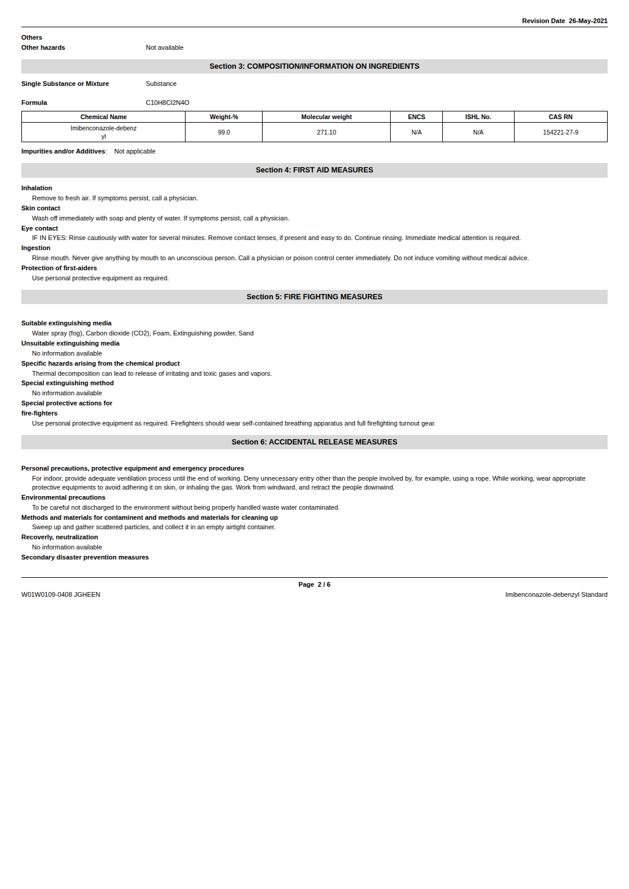Revision Date 26-May-2021
Others
Other hazards
Not available
Section 3: COMPOSITION/INFORMATION ON INGREDIENTS
Single Substance or Mixture
Substance
Formula
C10H8Cl2N4O
| Chemical Name | Weight-% | Molecular weight | ENCS | ISHL No. | CAS RN |
| --- | --- | --- | --- | --- | --- |
| Imibenconazole-debenz yl | 99.0 | 271.10 | N/A | N/A | 154221-27-9 |
Impurities and/or Additives: Not applicable
Section 4: FIRST AID MEASURES
Inhalation
Remove to fresh air. If symptoms persist, call a physician.
Skin contact
Wash off immediately with soap and plenty of water. If symptoms persist, call a physician.
Eye contact
IF IN EYES: Rinse cautiously with water for several minutes. Remove contact lenses, if present and easy to do. Continue rinsing. Immediate medical attention is required.
Ingestion
Rinse mouth. Never give anything by mouth to an unconscious person. Call a physician or poison control center immediately. Do not induce vomiting without medical advice.
Protection of first-aiders
Use personal protective equipment as required.
Section 5: FIRE FIGHTING MEASURES
Suitable extinguishing media
Water spray (fog), Carbon dioxide (CO2), Foam, Extinguishing powder, Sand
Unsuitable extinguishing media
No information available
Specific hazards arising from the chemical product
Thermal decomposition can lead to release of irritating and toxic gases and vapors.
Special extinguishing method
No information available
Special protective actions for
fire-fighters
Use personal protective equipment as required. Firefighters should wear self-contained breathing apparatus and full firefighting turnout gear.
Section 6: ACCIDENTAL RELEASE MEASURES
Personal precautions, protective equipment and emergency procedures
For indoor, provide adequate ventilation process until the end of working. Deny unnecessary entry other than the people involved by, for example, using a rope. While working, wear appropriate protective equipments to avoid adhering it on skin, or inhaling the gas. Work from windward, and retract the people downwind.
Environmental precautions
To be careful not discharged to the environment without being properly handled waste water contaminated.
Methods and materials for contaminent and methods and materials for cleaning up
Sweep up and gather scattered particles, and collect it in an empty airtight container.
Recoverly, neutralization
No information available
Secondary disaster prevention measures
Page 2 / 6
W01W0109-0408 JGHEEN Imibenconazole-debenzyl Standard